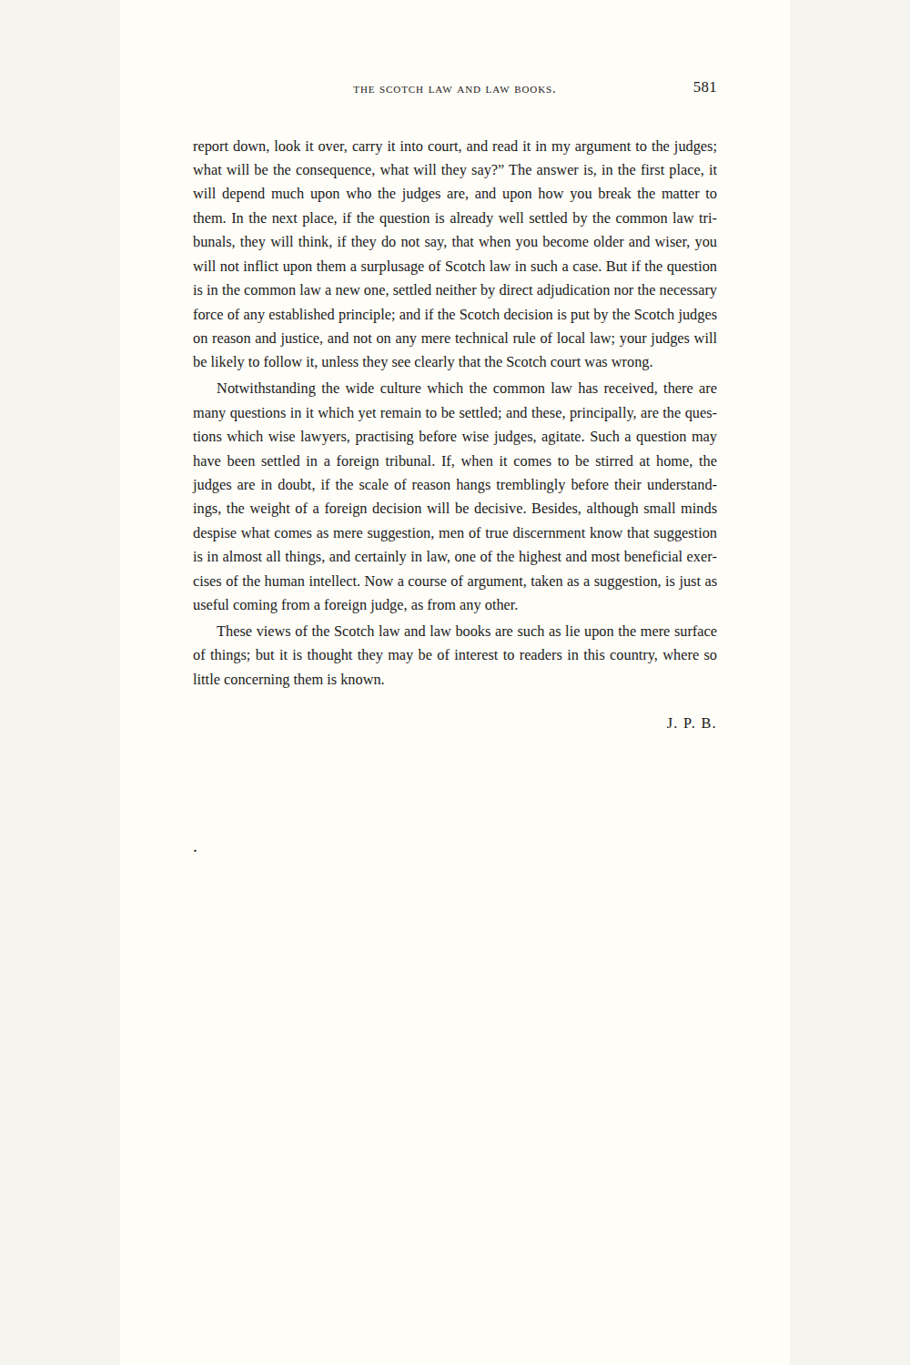The Scotch Law and Law Books. 581
report down, look it over, carry it into court, and read it in my argument to the judges; what will be the consequence, what will they say?” The answer is, in the first place, it will depend much upon who the judges are, and upon how you break the matter to them. In the next place, if the question is already well settled by the common law tribunals, they will think, if they do not say, that when you become older and wiser, you will not inflict upon them a surplusage of Scotch law in such a case. But if the question is in the common law a new one, settled neither by direct adjudication nor the necessary force of any established principle; and if the Scotch decision is put by the Scotch judges on reason and justice, and not on any mere technical rule of local law; your judges will be likely to follow it, unless they see clearly that the Scotch court was wrong.
Notwithstanding the wide culture which the common law has received, there are many questions in it which yet remain to be settled; and these, principally, are the questions which wise lawyers, practising before wise judges, agitate. Such a question may have been settled in a foreign tribunal. If, when it comes to be stirred at home, the judges are in doubt, if the scale of reason hangs tremblingly before their understandings, the weight of a foreign decision will be decisive. Besides, although small minds despise what comes as mere suggestion, men of true discernment know that suggestion is in almost all things, and certainly in law, one of the highest and most beneficial exercises of the human intellect. Now a course of argument, taken as a suggestion, is just as useful coming from a foreign judge, as from any other.
These views of the Scotch law and law books are such as lie upon the mere surface of things; but it is thought they may be of interest to readers in this country, where so little concerning them is known.
J. P. B.
.